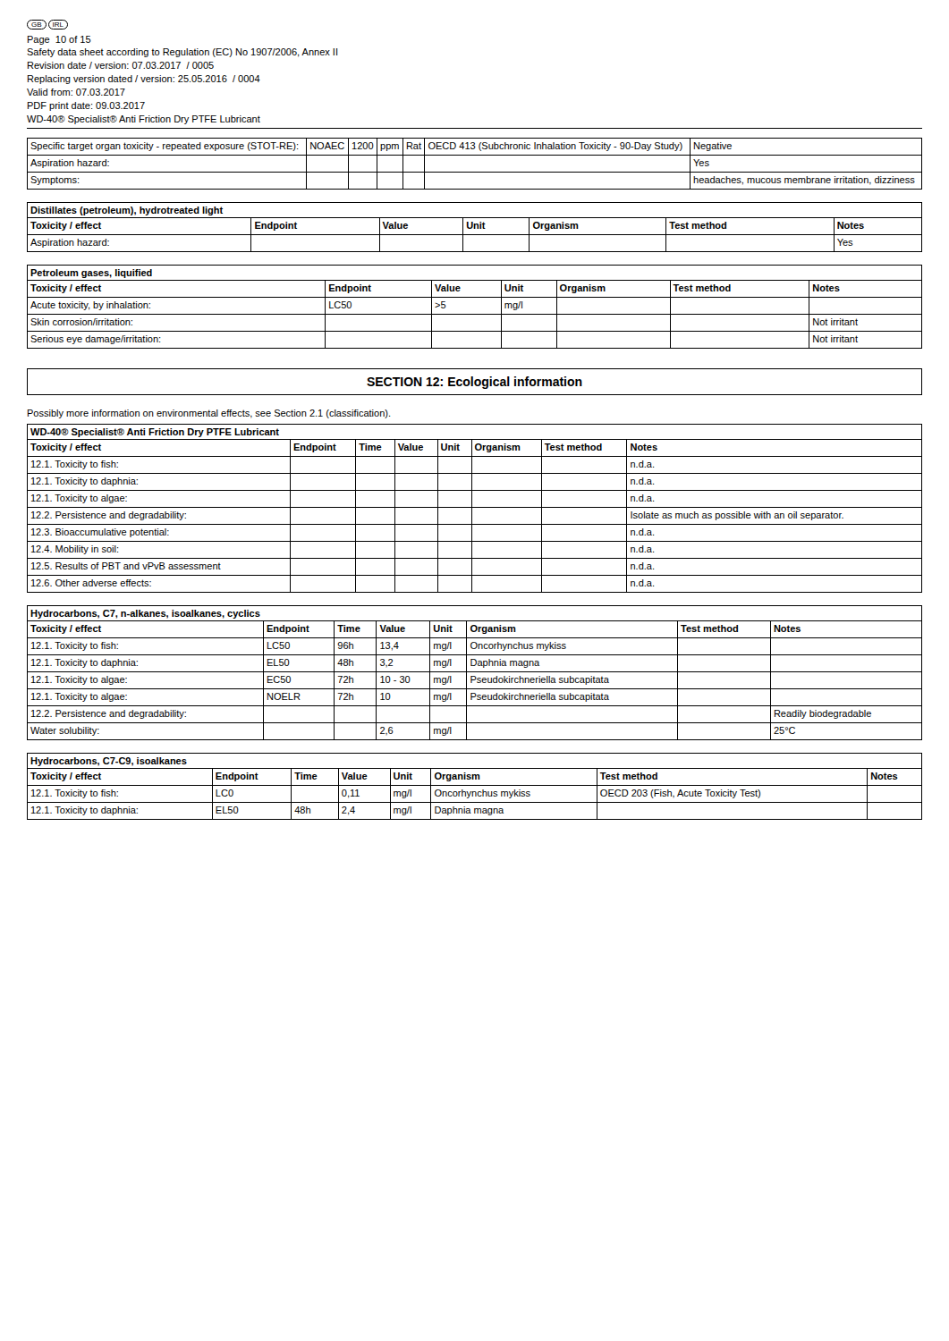GB IRL
Page 10 of 15
Safety data sheet according to Regulation (EC) No 1907/2006, Annex II
Revision date / version: 07.03.2017 / 0005
Replacing version dated / version: 25.05.2016 / 0004
Valid from: 07.03.2017
PDF print date: 09.03.2017
WD-40® Specialist® Anti Friction Dry PTFE Lubricant
| Specific target organ toxicity - repeated exposure (STOT-RE): | NOAEC | 1200 | ppm | Rat | OECD 413 (Subchronic Inhalation Toxicity - 90-Day Study) | Negative |
| Aspiration hazard: | | | | | | Yes |
| Symptoms: | | | | | | headaches, mucous membrane irritation, dizziness |
Distillates (petroleum), hydrotreated light
| Toxicity / effect | Endpoint | Value | Unit | Organism | Test method | Notes |
| --- | --- | --- | --- | --- | --- | --- |
| Aspiration hazard: | | | | | | Yes |
Petroleum gases, liquified
| Toxicity / effect | Endpoint | Value | Unit | Organism | Test method | Notes |
| --- | --- | --- | --- | --- | --- | --- |
| Acute toxicity, by inhalation: | LC50 | >5 | mg/l | | | |
| Skin corrosion/irritation: | | | | | | Not irritant |
| Serious eye damage/irritation: | | | | | | Not irritant |
SECTION 12: Ecological information
Possibly more information on environmental effects, see Section 2.1 (classification).
WD-40® Specialist® Anti Friction Dry PTFE Lubricant
| Toxicity / effect | Endpoint | Time | Value | Unit | Organism | Test method | Notes |
| --- | --- | --- | --- | --- | --- | --- | --- |
| 12.1. Toxicity to fish: | | | | | | | n.d.a. |
| 12.1. Toxicity to daphnia: | | | | | | | n.d.a. |
| 12.1. Toxicity to algae: | | | | | | | n.d.a. |
| 12.2. Persistence and degradability: | | | | | | | Isolate as much as possible with an oil separator. |
| 12.3. Bioaccumulative potential: | | | | | | | n.d.a. |
| 12.4. Mobility in soil: | | | | | | | n.d.a. |
| 12.5. Results of PBT and vPvB assessment | | | | | | | n.d.a. |
| 12.6. Other adverse effects: | | | | | | | n.d.a. |
Hydrocarbons, C7, n-alkanes, isoalkanes, cyclics
| Toxicity / effect | Endpoint | Time | Value | Unit | Organism | Test method | Notes |
| --- | --- | --- | --- | --- | --- | --- | --- |
| 12.1. Toxicity to fish: | LC50 | 96h | 13,4 | mg/l | Oncorhynchus mykiss | | |
| 12.1. Toxicity to daphnia: | EL50 | 48h | 3,2 | mg/l | Daphnia magna | | |
| 12.1. Toxicity to algae: | EC50 | 72h | 10 - 30 | mg/l | Pseudokirchneriella subcapitata | | |
| 12.1. Toxicity to algae: | NOELR | 72h | 10 | mg/l | Pseudokirchneriella subcapitata | | |
| 12.2. Persistence and degradability: | | | | | | | Readily biodegradable |
| Water solubility: | | | 2,6 | mg/l | | | 25°C |
Hydrocarbons, C7-C9, isoalkanes
| Toxicity / effect | Endpoint | Time | Value | Unit | Organism | Test method | Notes |
| --- | --- | --- | --- | --- | --- | --- | --- |
| 12.1. Toxicity to fish: | LC0 | | 0,11 | mg/l | Oncorhynchus mykiss | OECD 203 (Fish, Acute Toxicity Test) | |
| 12.1. Toxicity to daphnia: | EL50 | 48h | 2,4 | mg/l | Daphnia magna | | |